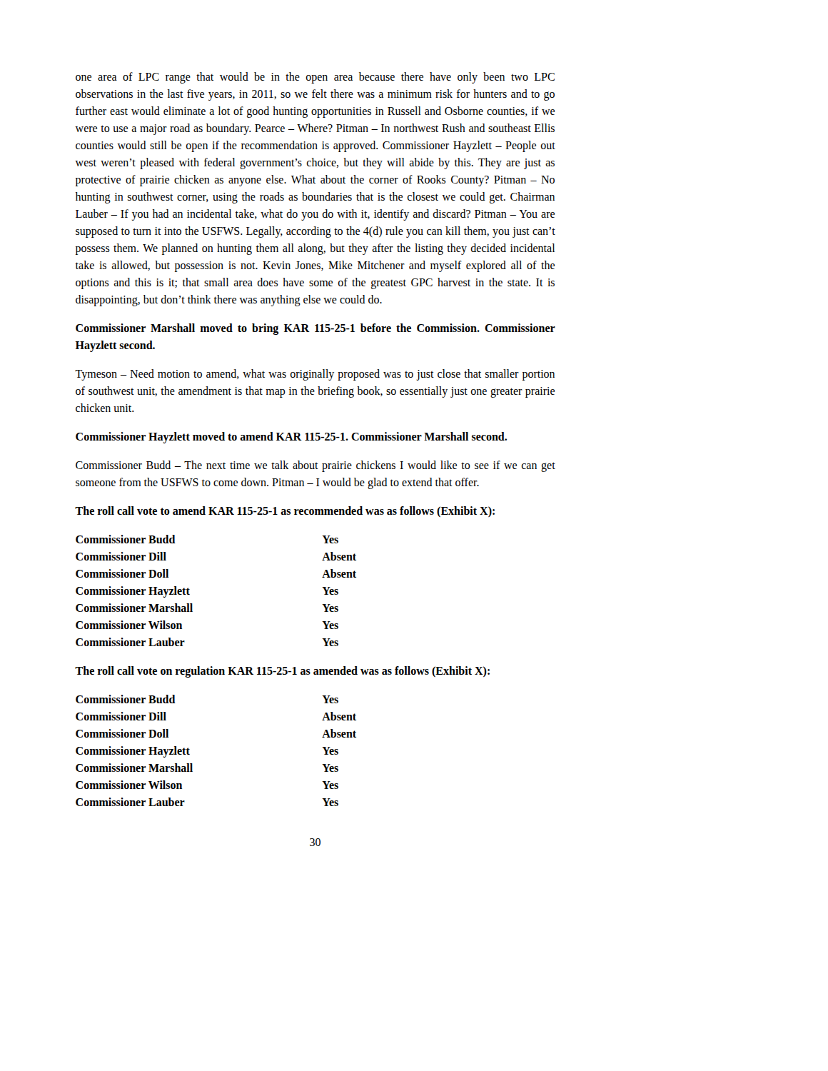one area of LPC range that would be in the open area because there have only been two LPC observations in the last five years, in 2011, so we felt there was a minimum risk for hunters and to go further east would eliminate a lot of good hunting opportunities in Russell and Osborne counties, if we were to use a major road as boundary. Pearce – Where? Pitman – In northwest Rush and southeast Ellis counties would still be open if the recommendation is approved. Commissioner Hayzlett – People out west weren’t pleased with federal government’s choice, but they will abide by this. They are just as protective of prairie chicken as anyone else. What about the corner of Rooks County? Pitman – No hunting in southwest corner, using the roads as boundaries that is the closest we could get. Chairman Lauber – If you had an incidental take, what do you do with it, identify and discard? Pitman – You are supposed to turn it into the USFWS. Legally, according to the 4(d) rule you can kill them, you just can’t possess them. We planned on hunting them all along, but they after the listing they decided incidental take is allowed, but possession is not. Kevin Jones, Mike Mitchener and myself explored all of the options and this is it; that small area does have some of the greatest GPC harvest in the state. It is disappointing, but don’t think there was anything else we could do.
Commissioner Marshall moved to bring KAR 115-25-1 before the Commission. Commissioner Hayzlett second.
Tymeson – Need motion to amend, what was originally proposed was to just close that smaller portion of southwest unit, the amendment is that map in the briefing book, so essentially just one greater prairie chicken unit.
Commissioner Hayzlett moved to amend KAR 115-25-1. Commissioner Marshall second.
Commissioner Budd – The next time we talk about prairie chickens I would like to see if we can get someone from the USFWS to come down. Pitman – I would be glad to extend that offer.
The roll call vote to amend KAR 115-25-1 as recommended was as follows (Exhibit X):
| Commissioner Budd | Yes |
| Commissioner Dill | Absent |
| Commissioner Doll | Absent |
| Commissioner Hayzlett | Yes |
| Commissioner Marshall | Yes |
| Commissioner Wilson | Yes |
| Commissioner Lauber | Yes |
The roll call vote on regulation KAR 115-25-1 as amended was as follows (Exhibit X):
| Commissioner Budd | Yes |
| Commissioner Dill | Absent |
| Commissioner Doll | Absent |
| Commissioner Hayzlett | Yes |
| Commissioner Marshall | Yes |
| Commissioner Wilson | Yes |
| Commissioner Lauber | Yes |
30